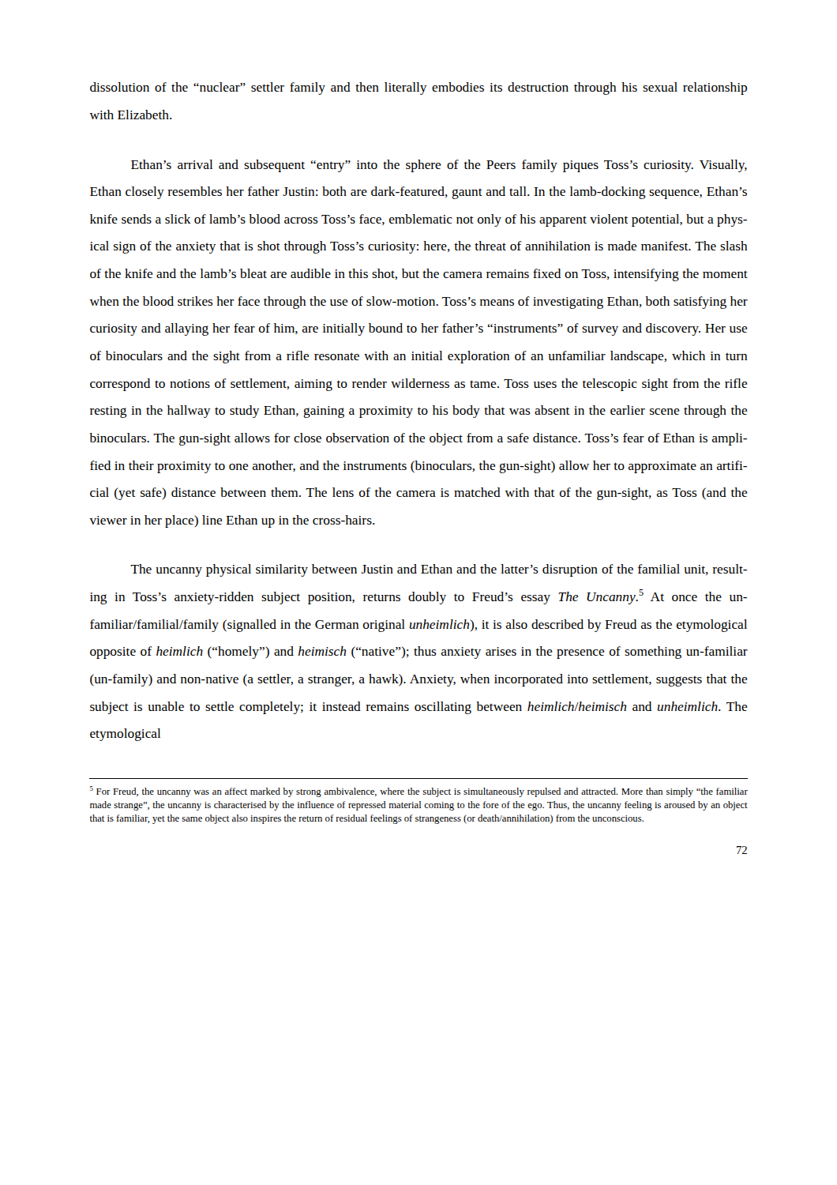dissolution of the “nuclear” settler family and then literally embodies its destruction through his sexual relationship with Elizabeth.
Ethan’s arrival and subsequent “entry” into the sphere of the Peers family piques Toss’s curiosity. Visually, Ethan closely resembles her father Justin: both are dark-featured, gaunt and tall. In the lamb-docking sequence, Ethan’s knife sends a slick of lamb’s blood across Toss’s face, emblematic not only of his apparent violent potential, but a physical sign of the anxiety that is shot through Toss’s curiosity: here, the threat of annihilation is made manifest. The slash of the knife and the lamb’s bleat are audible in this shot, but the camera remains fixed on Toss, intensifying the moment when the blood strikes her face through the use of slow-motion. Toss’s means of investigating Ethan, both satisfying her curiosity and allaying her fear of him, are initially bound to her father’s “instruments” of survey and discovery. Her use of binoculars and the sight from a rifle resonate with an initial exploration of an unfamiliar landscape, which in turn correspond to notions of settlement, aiming to render wilderness as tame. Toss uses the telescopic sight from the rifle resting in the hallway to study Ethan, gaining a proximity to his body that was absent in the earlier scene through the binoculars. The gun-sight allows for close observation of the object from a safe distance. Toss’s fear of Ethan is amplified in their proximity to one another, and the instruments (binoculars, the gun-sight) allow her to approximate an artificial (yet safe) distance between them. The lens of the camera is matched with that of the gun-sight, as Toss (and the viewer in her place) line Ethan up in the cross-hairs.
The uncanny physical similarity between Justin and Ethan and the latter’s disruption of the familial unit, resulting in Toss’s anxiety-ridden subject position, returns doubly to Freud’s essay The Uncanny.5 At once the un-familiar/familial/family (signalled in the German original unheimlich), it is also described by Freud as the etymological opposite of heimlich (“homely”) and heimisch (“native”); thus anxiety arises in the presence of something un-familiar (un-family) and non-native (a settler, a stranger, a hawk). Anxiety, when incorporated into settlement, suggests that the subject is unable to settle completely; it instead remains oscillating between heimlich/heimisch and unheimlich. The etymological
5 For Freud, the uncanny was an affect marked by strong ambivalence, where the subject is simultaneously repulsed and attracted. More than simply “the familiar made strange”, the uncanny is characterised by the influence of repressed material coming to the fore of the ego. Thus, the uncanny feeling is aroused by an object that is familiar, yet the same object also inspires the return of residual feelings of strangeness (or death/annihilation) from the unconscious.
72